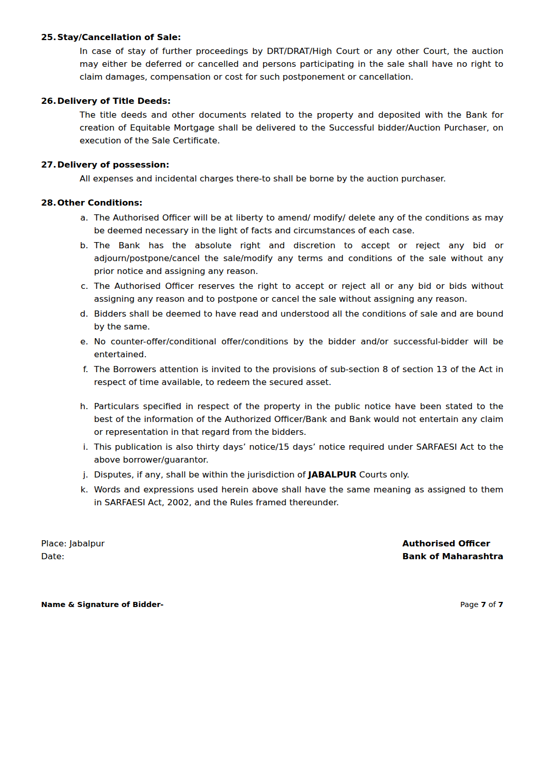Stay/Cancellation of Sale:
In case of stay of further proceedings by DRT/DRAT/High Court or any other Court, the auction may either be deferred or cancelled and persons participating in the sale shall have no right to claim damages, compensation or cost for such postponement or cancellation.
Delivery of Title Deeds:
The title deeds and other documents related to the property and deposited with the Bank for creation of Equitable Mortgage shall be delivered to the Successful bidder/Auction Purchaser, on execution of the Sale Certificate.
Delivery of possession:
All expenses and incidental charges there-to shall be borne by the auction purchaser.
Other Conditions:
The Authorised Officer will be at liberty to amend/ modify/ delete any of the conditions as may be deemed necessary in the light of facts and circumstances of each case.
The Bank has the absolute right and discretion to accept or reject any bid or adjourn/postpone/cancel the sale/modify any terms and conditions of the sale without any prior notice and assigning any reason.
The Authorised Officer reserves the right to accept or reject all or any bid or bids without assigning any reason and to postpone or cancel the sale without assigning any reason.
Bidders shall be deemed to have read and understood all the conditions of sale and are bound by the same.
No counter-offer/conditional offer/conditions by the bidder and/or successful-bidder will be entertained.
The Borrowers attention is invited to the provisions of sub-section 8 of section 13 of the Act in respect of time available, to redeem the secured asset.
Particulars specified in respect of the property in the public notice have been stated to the best of the information of the Authorized Officer/Bank and Bank would not entertain any claim or representation in that regard from the bidders.
This publication is also thirty days’ notice/15 days’ notice required under SARFAESI Act to the above borrower/guarantor.
Disputes, if any, shall be within the jurisdiction of JABALPUR Courts only.
Words and expressions used herein above shall have the same meaning as assigned to them in SARFAESI Act, 2002, and the Rules framed thereunder.
Place: Jabalpur
Date:
Authorised Officer
Bank of Maharashtra
Name & Signature of Bidder-
Page 7 of 7